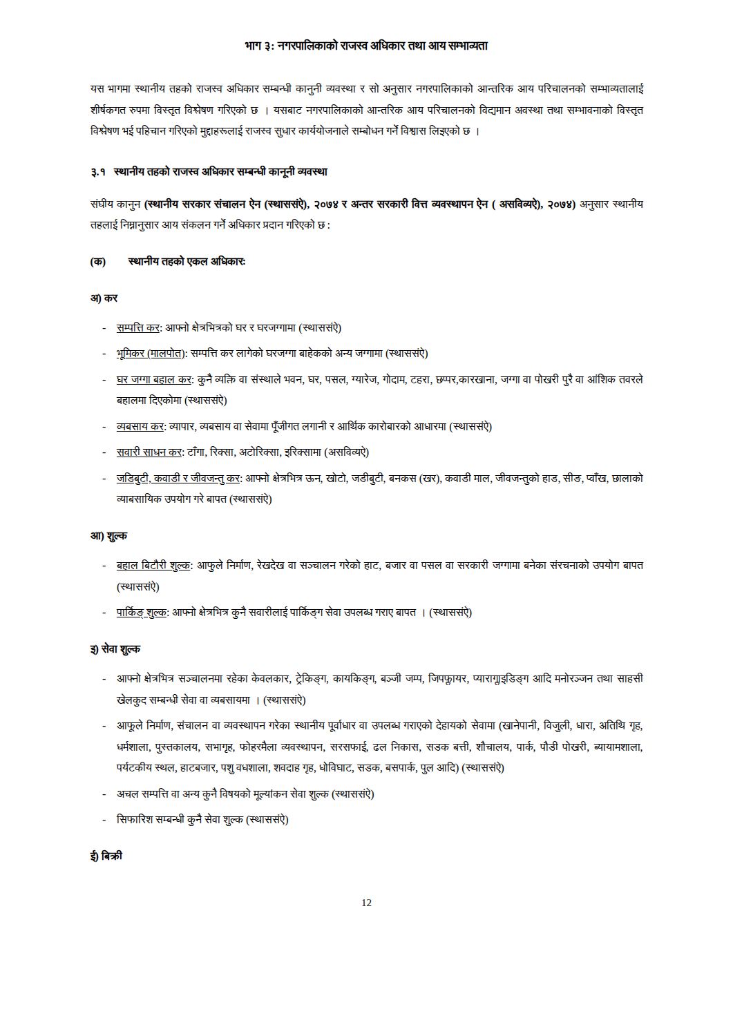भाग ३: नगरपालिकाको राजस्व अधिकार तथा आय सम्भाव्यता
यस भागमा स्थानीय तहको राजस्व अधिकार सम्बन्धी कानुनी व्यवस्था र सो अनुसार नगरपालिकाको आन्तरिक आय परिचालनको सम्भाव्यतालाई शीर्षकगत रुपमा विस्तृत विश्लेषण गरिएको छ । यसबाट नगरपालिकाको आन्तरिक आय परिचालनको विद्यमान अवस्था तथा सम्भावनाको विस्तृत विश्लेषण भई पहिचान गरिएको मुद्दाहरूलाई राजस्व सुधार कार्ययोजनाले सम्बोधन गर्ने विश्वास लिइएको छ ।
३.१ स्थानीय तहको राजस्व अधिकार सम्बन्धी कानूनी व्यवस्था
संघीय कानुन (स्थानीय सरकार संचालन ऐन (स्थाससंऐ), २०७४ र अन्तर सरकारी वित्त व्यवस्थापन ऐन ( असविव्यऐ), २०७४) अनुसार स्थानीय तहलाई निम्नानुसार आय संकलन गर्ने अधिकार प्रदान गरिएको छ :
(क) स्थानीय तहको एकल अधिकारः
अ) कर
सम्पत्ति कर: आफ्नो क्षेत्रभित्रको घर र घरजग्गामा (स्थाससंऐ)
भूमिकर (मालपोत): सम्पत्ति कर लागेको घरजग्गा बाहेकको अन्य जग्गामा (स्थाससंऐ)
घर जग्गा बहाल कर: कुनै व्यक्ति वा संस्थाले भवन, घर, पसल, ग्यारेज, गोदाम, टहरा, छप्पर,कारखाना, जग्गा वा पोखरी पुरै वा आंशिक तवरले बहालमा दिएकोमा (स्थाससंऐ)
व्यबसाय कर: व्यापार, व्यबसाय वा सेवामा पूँजीगत लगानी र आर्थिक कारोबारको आधारमा (स्थाससंऐ)
सवारी साधन कर: टाँगा, रिक्सा, अटोरिक्सा, इरिक्सामा (असविव्यऐ)
जडिबुटी, कवाडी र जीवजन्तु कर: आफ्नो क्षेत्रभित्र ऊन, खोटो, जडीबुटी, बनकस (खर), कवाडी माल, जीवजन्तुको हाड, सीङ, प्वाँख, छालाको व्याबसायिक उपयोग गरे बापत (स्थाससंऐ)
आ) शुल्क
बहाल बिटौरी शुल्क: आफुले निर्माण, रेखदेख वा सञ्चालन गरेको हाट, बजार वा पसल वा सरकारी जग्गामा बनेका संरचनाको उपयोग बापत (स्थाससंऐ)
पार्किङ् शुल्क: आफ्नो क्षेत्रभित्र कुनै सवारीलाई पार्किङ्ग सेवा उपलब्ध गराए बापत । (स्थाससंऐ)
इ) सेवा शुल्क
आफ्नो क्षेत्रभित्र सञ्चालनमा रहेका केवलकार, ट्रेकिङ्ग, कायकिङ्ग, बञ्जी जम्प, जिपफ्लायर, प्याराग्लाइडिङ्ग आदि मनोरञ्जन तथा साहसी खेलकुद सम्बन्धी सेवा वा व्यबसायमा । (स्थाससंऐ)
आफूले निर्माण, संचालन वा व्यवस्थापन गरेका स्थानीय पूर्वाधार वा उपलब्ध गराएको देहायको सेवामा (खानेपानी, विजुली, धारा, अतिथि गृह, धर्मशाला, पुस्तकालय, सभागृह, फोहरमैला व्यवस्थापन, सरसफाई, ढल निकास, सडक बत्ती, शौचालय, पार्क, पौडी पोखरी, ब्यायामशाला, पर्यटकीय स्थल, हाटबजार, पशु वधशाला, शवदाह गृह, धोविघाट, सडक, बसपार्क, पुल आदि) (स्थाससंऐ)
अचल सम्पत्ति वा अन्य कुनै विषयको मूल्यांकन सेवा शुल्क (स्थाससंऐ)
सिफारिश सम्बन्धी कुनै सेवा शुल्क (स्थाससंऐ)
ई) बिक्री
12